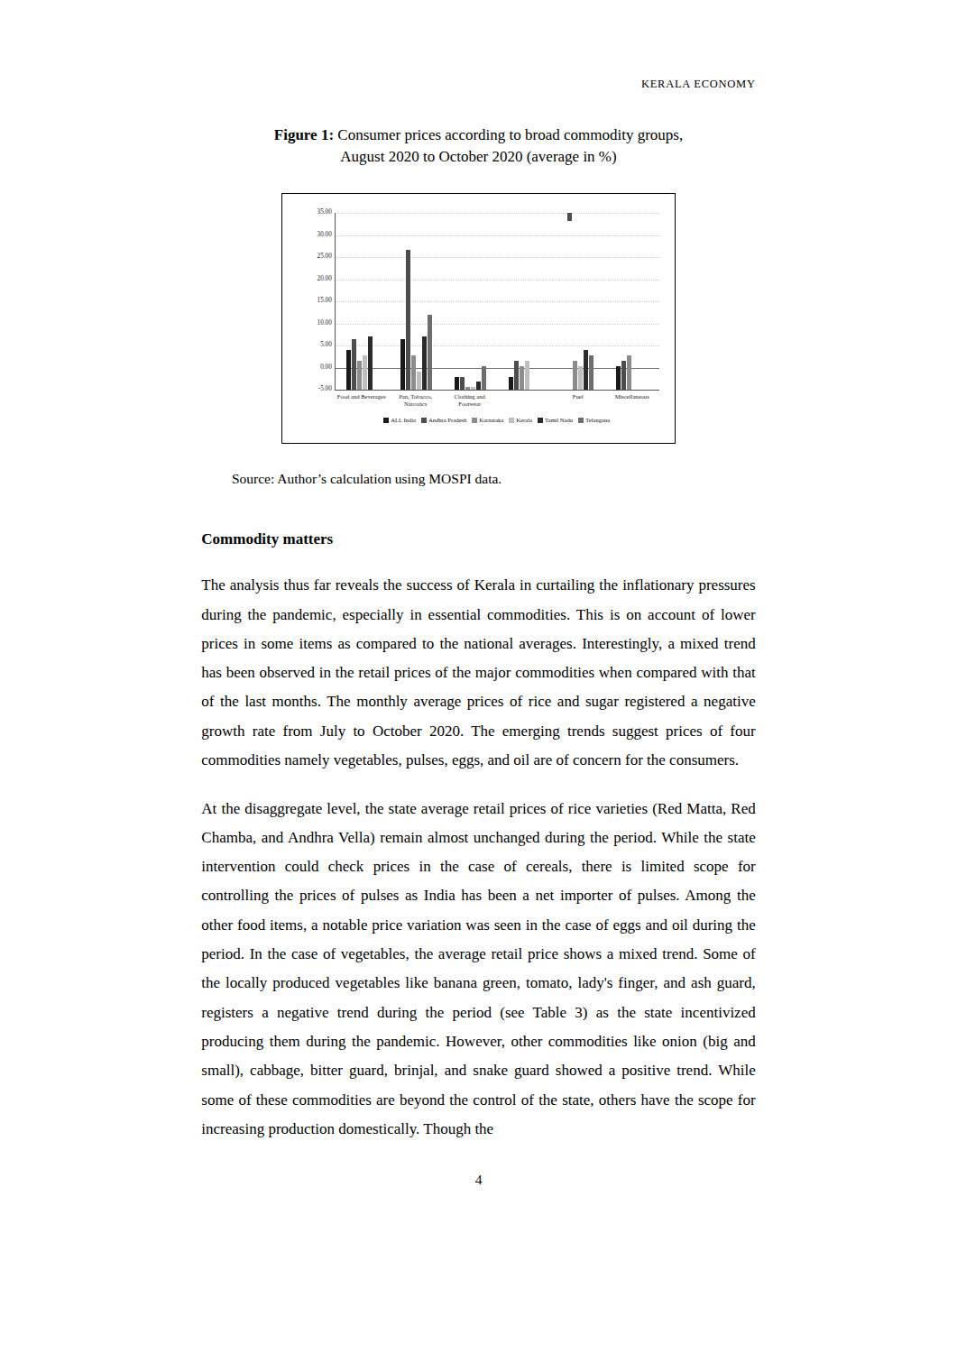KERALA ECONOMY
Figure 1: Consumer prices according to broad commodity groups,
August 2020 to October 2020 (average in %)
35.00 30.00 25.00 20.00 15.00 10.00 5.00 0.00 -5.00
Food and Beverages
Pan, Tobacco,
Narcotics
Clothing and
Footwear
Fuel
Miscellaneous
ALL India Andhra Pradesh Karnataka Kerala Tamil Nadu Telangana
Source: Author’s calculation using MOSPI data.
Commodity matters
The analysis thus far reveals the success of Kerala in curtailing the inflationary pressures during the pandemic, especially in essential commodities. This is on account of lower prices in some items as compared to the national averages. Interestingly, a mixed trend has been observed in the retail prices of the major commodities when compared with that of the last months. The monthly average prices of rice and sugar registered a negative growth rate from July to October 2020. The emerging trends suggest prices of four commodities namely vegetables, pulses, eggs, and oil are of concern for the consumers.
At the disaggregate level, the state average retail prices of rice varieties (Red Matta, Red Chamba, and Andhra Vella) remain almost unchanged during the period. While the state intervention could check prices in the case of cereals, there is limited scope for controlling the prices of pulses as India has been a net importer of pulses. Among the other food items, a notable price variation was seen in the case of eggs and oil during the period. In the case of vegetables, the average retail price shows a mixed trend. Some of the locally produced vegetables like banana green, tomato, lady's finger, and ash guard, registers a negative trend during the period (see Table 3) as the state incentivized producing them during the pandemic. However, other commodities like onion (big and small), cabbage, bitter guard, brinjal, and snake guard showed a positive trend. While some of these commodities are beyond the control of the state, others have the scope for increasing production domestically. Though the
4